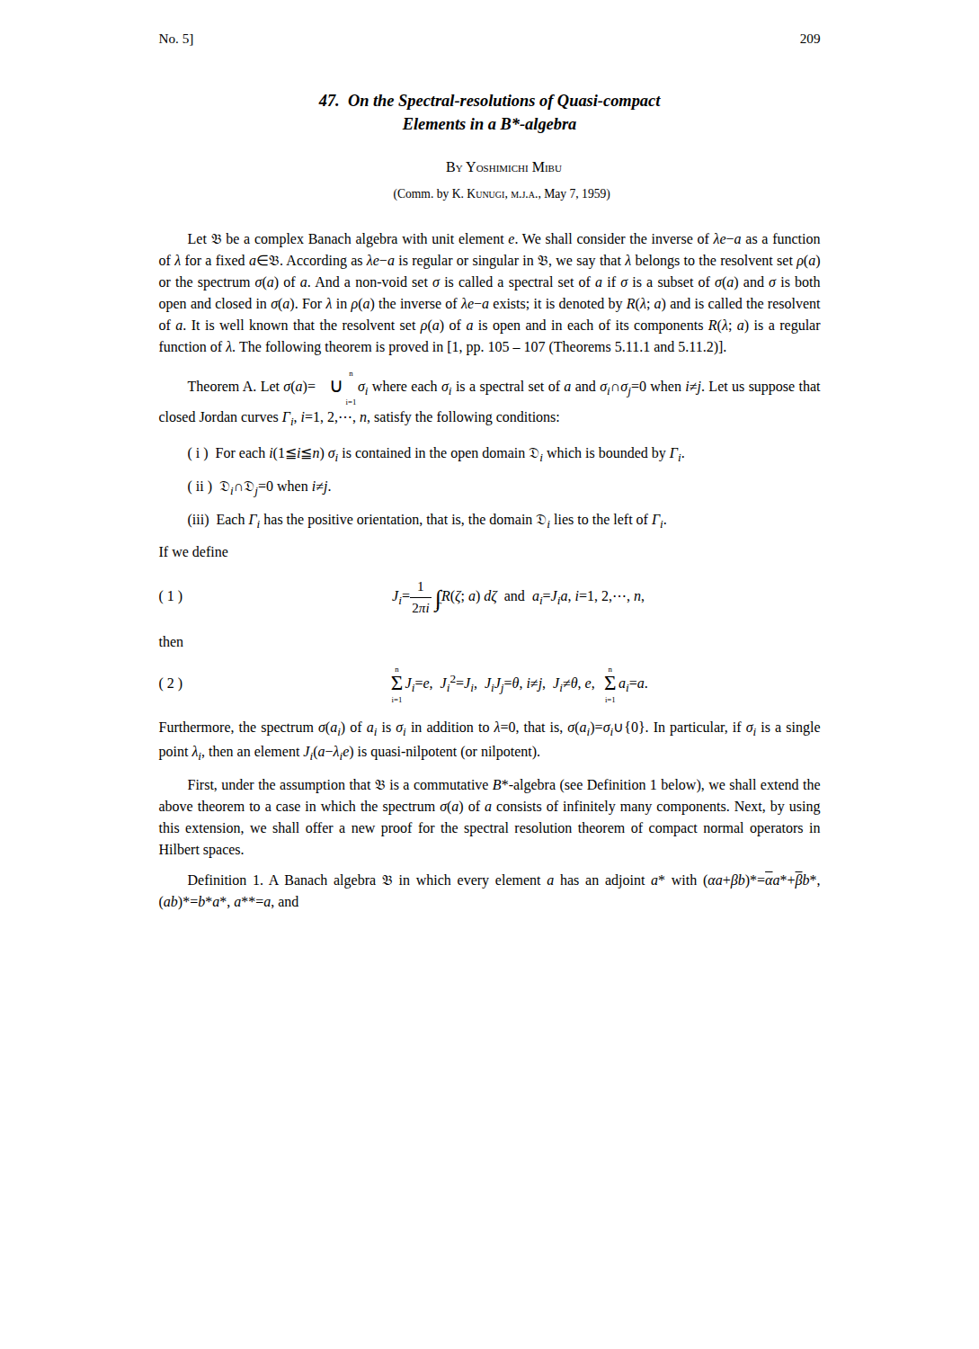No. 5] 209
47. On the Spectral-resolutions of Quasi-compact
Elements in a B*-algebra
By Yoshimichi Mibu
(Comm. by K. Kunugi, m.j.a., May 7, 1959)
Let 𝔅 be a complex Banach algebra with unit element e. We shall consider the inverse of λe−a as a function of λ for a fixed a∈𝔅. According as λe−a is regular or singular in 𝔅, we say that λ belongs to the resolvent set ρ(a) or the spectrum σ(a) of a. And a non-void set σ is called a spectral set of a if σ is a subset of σ(a) and σ is both open and closed in σ(a). For λ in ρ(a) the inverse of λe−a exists; it is denoted by R(λ; a) and is called the resolvent of a. It is well known that the resolvent set ρ(a) of a is open and in each of its components R(λ; a) is a regular function of λ. The following theorem is proved in [1, pp. 105 – 107 (Theorems 5.11.1 and 5.11.2)].
Theorem A. Let σ(a)=n∪i=1 σi where each σi is a spectral set of a and σi∩σj=0 when i≠j. Let us suppose that closed Jordan curves Γi, i=1, 2,⋯, n, satisfy the following conditions:
( i ) For each i(1≦i≦n) σi is contained in the open domain 𝔇i which is bounded by Γi.
( ii ) 𝔇i∩𝔇j=0 when i≠j.
(iii) Each Γi has the positive orientation, that is, the domain 𝔇i lies to the left of Γi.
If we define
( 1 ) Ji=12πi ∫Γi R(ζ; a) dζ and ai=Jia, i=1, 2,⋯, n,
then
( 2 ) nΣi=1 Ji=e, Ji2=Ji, JiJj=θ, i≠j, Ji≠θ, e, nΣi=1 ai=a.
Furthermore, the spectrum σ(ai) of ai is σi in addition to λ=0, that is, σ(ai)=σi∪{0}. In particular, if σi is a single point λi, then an element Ji(a−λie) is quasi-nilpotent (or nilpotent).
First, under the assumption that 𝔅 is a commutative B*-algebra (see Definition 1 below), we shall extend the above theorem to a case in which the spectrum σ(a) of a consists of infinitely many components. Next, by using this extension, we shall offer a new proof for the spectral resolution theorem of compact normal operators in Hilbert spaces.
Definition 1. A Banach algebra 𝔅 in which every element a has an adjoint a* with (αa+βb)*=αa*+βb*, (ab)*=b*a*, a**=a, and